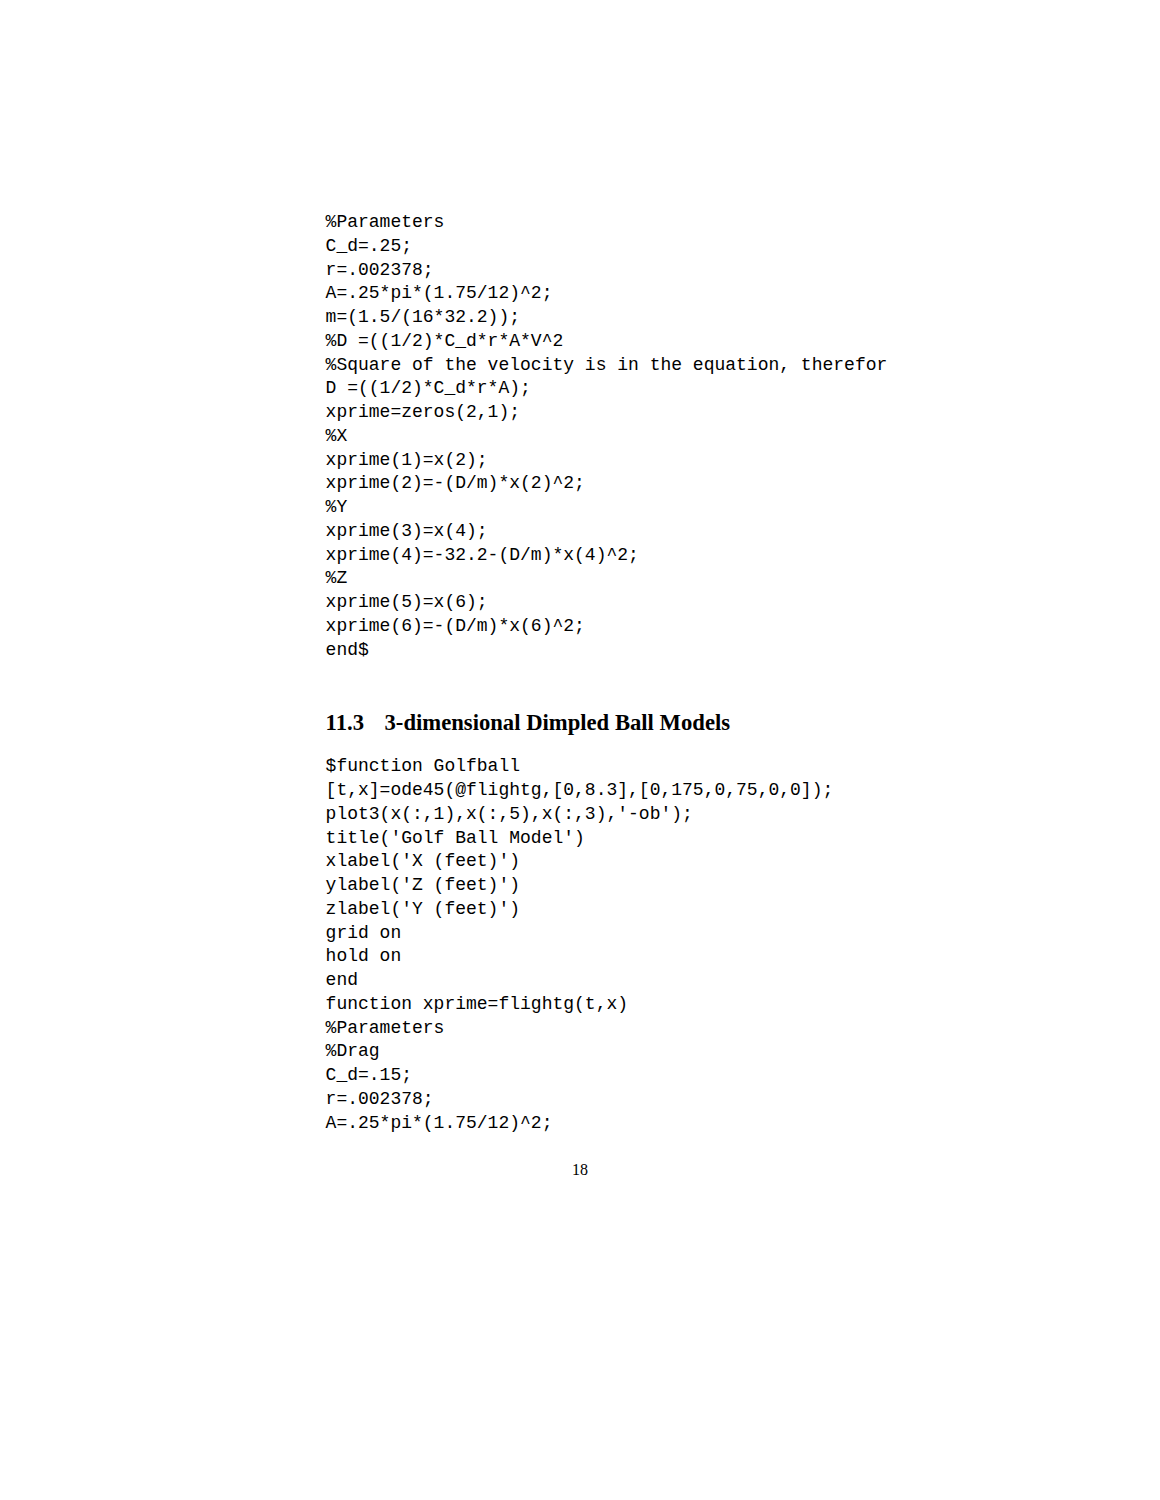%Parameters
C_d=.25;
r=.002378;
A=.25*pi*(1.75/12)^2;
m=(1.5/(16*32.2));
%D =((1/2)*C_d*r*A*V^2
%Square of the velocity is in the equation, therefor
D =((1/2)*C_d*r*A);
xprime=zeros(2,1);
%X
xprime(1)=x(2);
xprime(2)=-(D/m)*x(2)^2;
%Y
xprime(3)=x(4);
xprime(4)=-32.2-(D/m)*x(4)^2;
%Z
xprime(5)=x(6);
xprime(6)=-(D/m)*x(6)^2;
end$
11.33-dimensional Dimpled Ball Models
$function Golfball
[t,x]=ode45(@flightg,[0,8.3],[0,175,0,75,0,0]);
plot3(x(:,1),x(:,5),x(:,3),'-ob');
title('Golf Ball Model')
xlabel('X (feet)')
ylabel('Z (feet)')
zlabel('Y (feet)')
grid on
hold on
end
function xprime=flightg(t,x)
%Parameters
%Drag
C_d=.15;
r=.002378;
A=.25*pi*(1.75/12)^2;
18